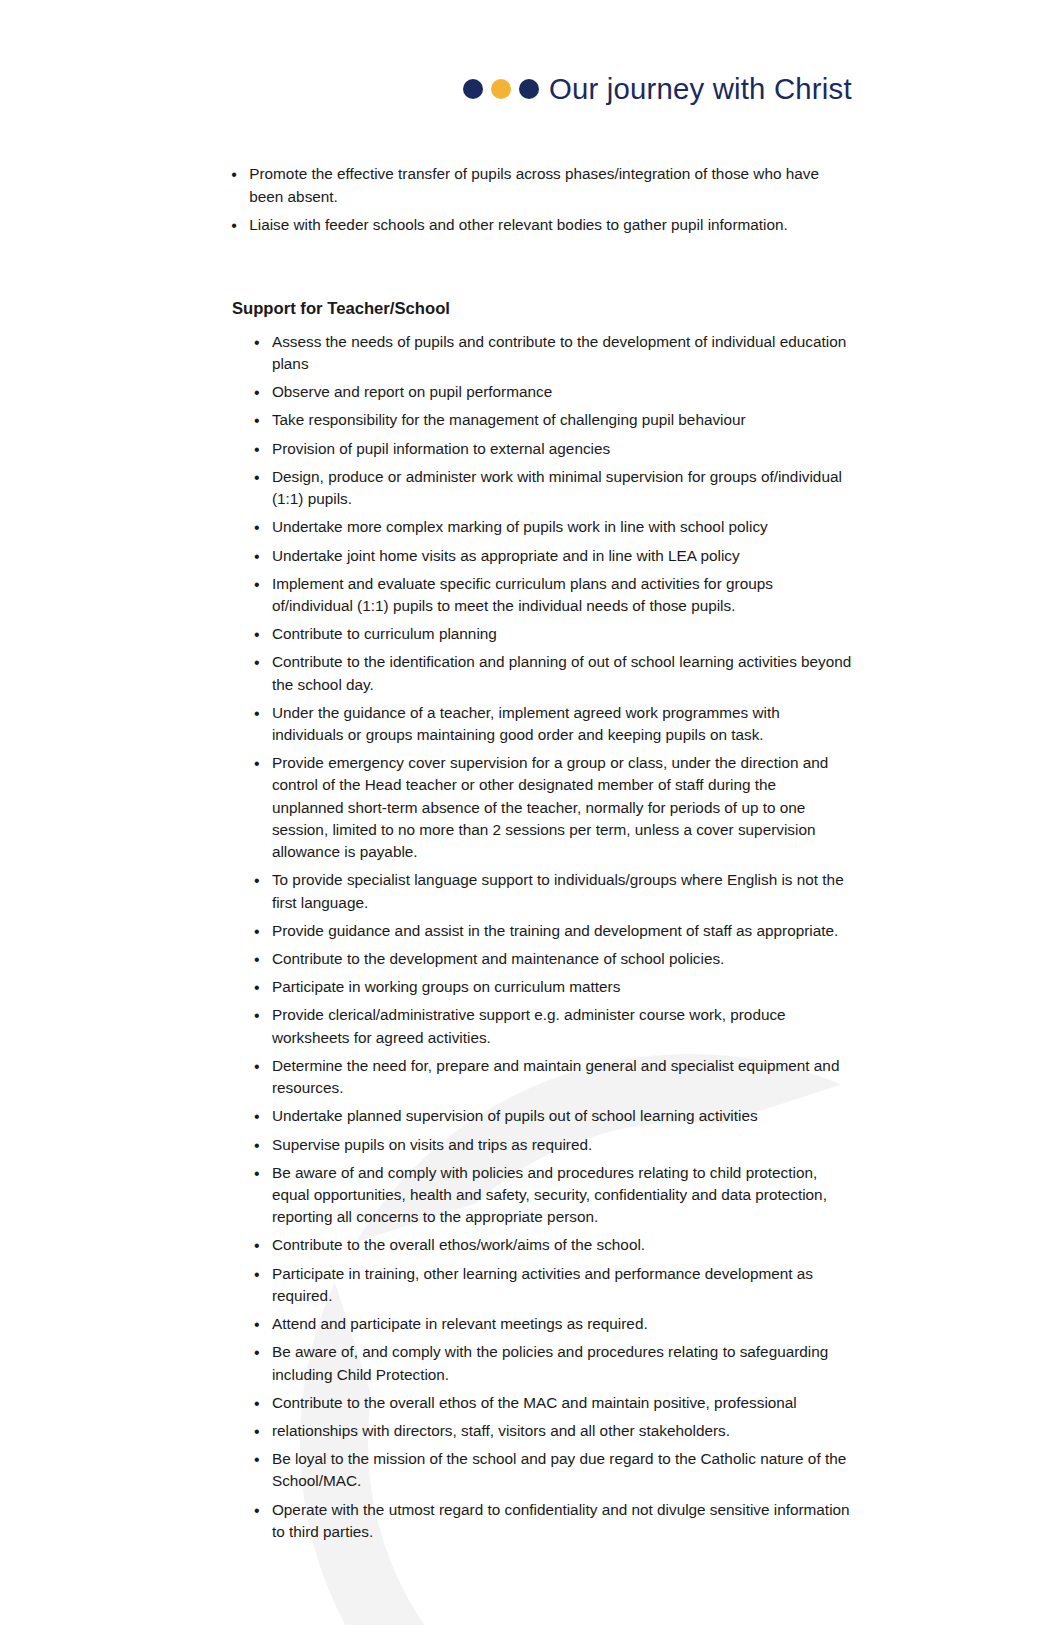Our journey with Christ
Promote the effective transfer of pupils across phases/integration of those who have been absent.
Liaise with feeder schools and other relevant bodies to gather pupil information.
Support for Teacher/School
Assess the needs of pupils and contribute to the development of individual education plans
Observe and report on pupil performance
Take responsibility for the management of challenging pupil behaviour
Provision of pupil information to external agencies
Design, produce or administer work with minimal supervision for groups of/individual (1:1) pupils.
Undertake more complex marking of pupils work in line with school policy
Undertake joint home visits as appropriate and in line with LEA policy
Implement and evaluate specific curriculum plans and activities for groups of/individual (1:1) pupils to meet the individual needs of those pupils.
Contribute to curriculum planning
Contribute to the identification and planning of out of school learning activities beyond the school day.
Under the guidance of a teacher, implement agreed work programmes with individuals or groups maintaining good order and keeping pupils on task.
Provide emergency cover supervision for a group or class, under the direction and control of the Head teacher or other designated member of staff during the unplanned short-term absence of the teacher, normally for periods of up to one session, limited to no more than 2 sessions per term, unless a cover supervision allowance is payable.
To provide specialist language support to individuals/groups where English is not the first language.
Provide guidance and assist in the training and development of staff as appropriate.
Contribute to the development and maintenance of school policies.
Participate in working groups on curriculum matters
Provide clerical/administrative support e.g. administer course work, produce worksheets for agreed activities.
Determine the need for, prepare and maintain general and specialist equipment and resources.
Undertake planned supervision of pupils out of school learning activities
Supervise pupils on visits and trips as required.
Be aware of and comply with policies and procedures relating to child protection, equal opportunities, health and safety, security, confidentiality and data protection, reporting all concerns to the appropriate person.
Contribute to the overall ethos/work/aims of the school.
Participate in training, other learning activities and performance development as required.
Attend and participate in relevant meetings as required.
Be aware of, and comply with the policies and procedures relating to safeguarding including Child Protection.
Contribute to the overall ethos of the MAC and maintain positive, professional
relationships with directors, staff, visitors and all other stakeholders.
Be loyal to the mission of the school and pay due regard to the Catholic nature of the School/MAC.
Operate with the utmost regard to confidentiality and not divulge sensitive information to third parties.